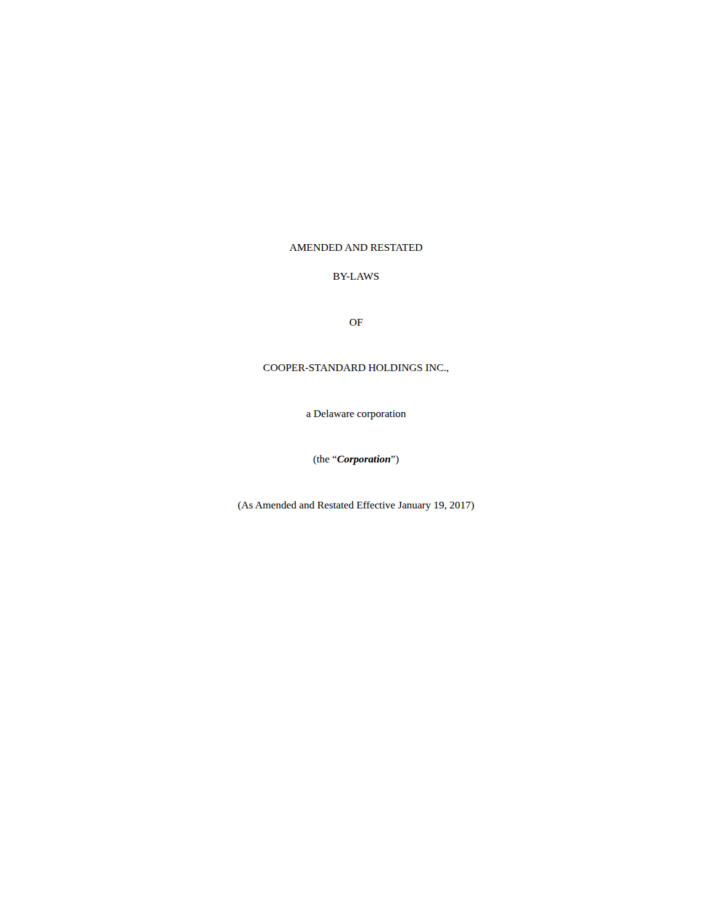AMENDED AND RESTATED
BY-LAWS
OF
COOPER-STANDARD HOLDINGS INC.,
a Delaware corporation
(the “Corporation”)
(As Amended and Restated Effective January 19, 2017)